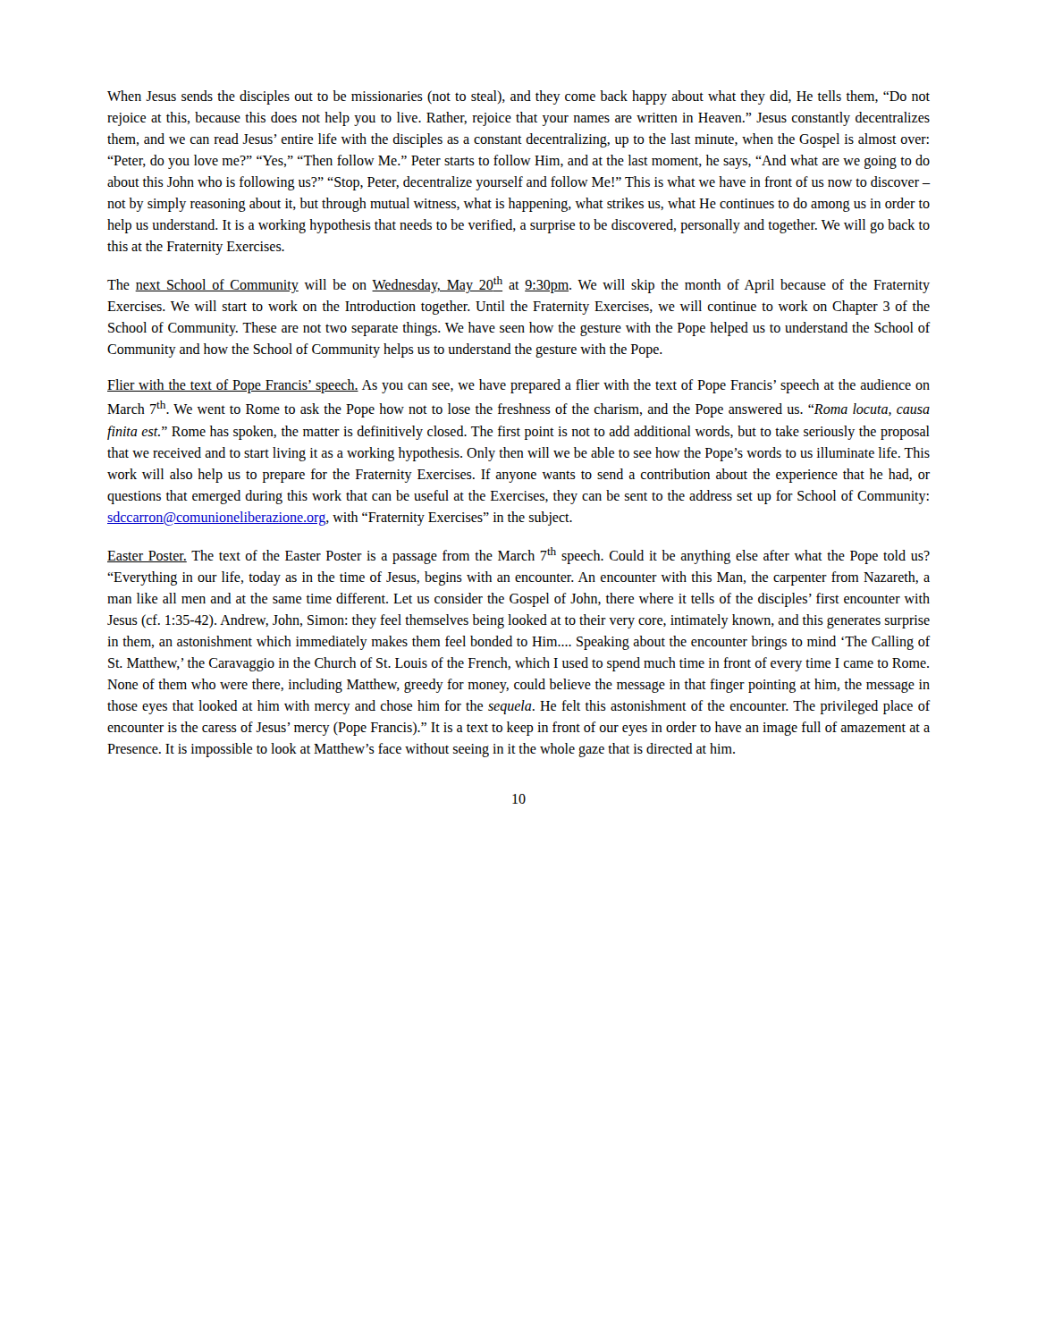When Jesus sends the disciples out to be missionaries (not to steal), and they come back happy about what they did, He tells them, “Do not rejoice at this, because this does not help you to live. Rather, rejoice that your names are written in Heaven.” Jesus constantly decentralizes them, and we can read Jesus’ entire life with the disciples as a constant decentralizing, up to the last minute, when the Gospel is almost over: “Peter, do you love me?” “Yes,” “Then follow Me.” Peter starts to follow Him, and at the last moment, he says, “And what are we going to do about this John who is following us?” “Stop, Peter, decentralize yourself and follow Me!” This is what we have in front of us now to discover – not by simply reasoning about it, but through mutual witness, what is happening, what strikes us, what He continues to do among us in order to help us understand. It is a working hypothesis that needs to be verified, a surprise to be discovered, personally and together. We will go back to this at the Fraternity Exercises.
The next School of Community will be on Wednesday, May 20th at 9:30pm. We will skip the month of April because of the Fraternity Exercises. We will start to work on the Introduction together. Until the Fraternity Exercises, we will continue to work on Chapter 3 of the School of Community. These are not two separate things. We have seen how the gesture with the Pope helped us to understand the School of Community and how the School of Community helps us to understand the gesture with the Pope.
Flier with the text of Pope Francis’ speech. As you can see, we have prepared a flier with the text of Pope Francis’ speech at the audience on March 7th. We went to Rome to ask the Pope how not to lose the freshness of the charism, and the Pope answered us. “Roma locuta, causa finita est.” Rome has spoken, the matter is definitively closed. The first point is not to add additional words, but to take seriously the proposal that we received and to start living it as a working hypothesis. Only then will we be able to see how the Pope’s words to us illuminate life. This work will also help us to prepare for the Fraternity Exercises. If anyone wants to send a contribution about the experience that he had, or questions that emerged during this work that can be useful at the Exercises, they can be sent to the address set up for School of Community: sdccarron@comunioneliberazione.org, with “Fraternity Exercises” in the subject.
Easter Poster. The text of the Easter Poster is a passage from the March 7th speech. Could it be anything else after what the Pope told us? “Everything in our life, today as in the time of Jesus, begins with an encounter. An encounter with this Man, the carpenter from Nazareth, a man like all men and at the same time different. Let us consider the Gospel of John, there where it tells of the disciples’ first encounter with Jesus (cf. 1:35-42). Andrew, John, Simon: they feel themselves being looked at to their very core, intimately known, and this generates surprise in them, an astonishment which immediately makes them feel bonded to Him.... Speaking about the encounter brings to mind ‘The Calling of St. Matthew,’ the Caravaggio in the Church of St. Louis of the French, which I used to spend much time in front of every time I came to Rome. None of them who were there, including Matthew, greedy for money, could believe the message in that finger pointing at him, the message in those eyes that looked at him with mercy and chose him for the sequela. He felt this astonishment of the encounter. The privileged place of encounter is the caress of Jesus’ mercy (Pope Francis).” It is a text to keep in front of our eyes in order to have an image full of amazement at a Presence. It is impossible to look at Matthew’s face without seeing in it the whole gaze that is directed at him.
10